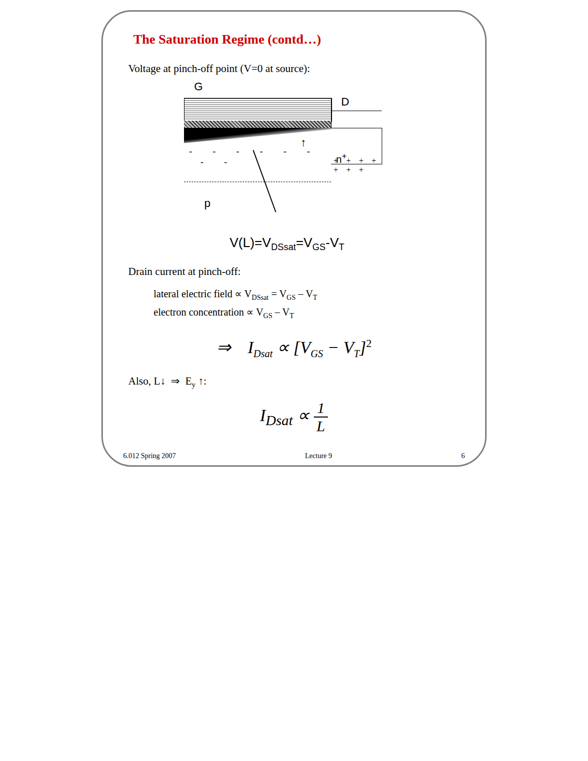The Saturation Regime (contd…)
Voltage at pinch-off point (V=0 at source):
G D
- - - - - - - -
n+
+ + + + + + +
↑ p
V(L)=VDSsat=VGS-VT
Drain current at pinch-off:
lateral electric field ∝ VDSsat = VGS – VT
electron concentration ∝ VGS – VT
⇒ IDsat ∝ [VGS − VT]2
Also, L↓ ⇒ Ey ↑:
IDsat ∝ 1 L
6.012 Spring 2007 Lecture 9 6